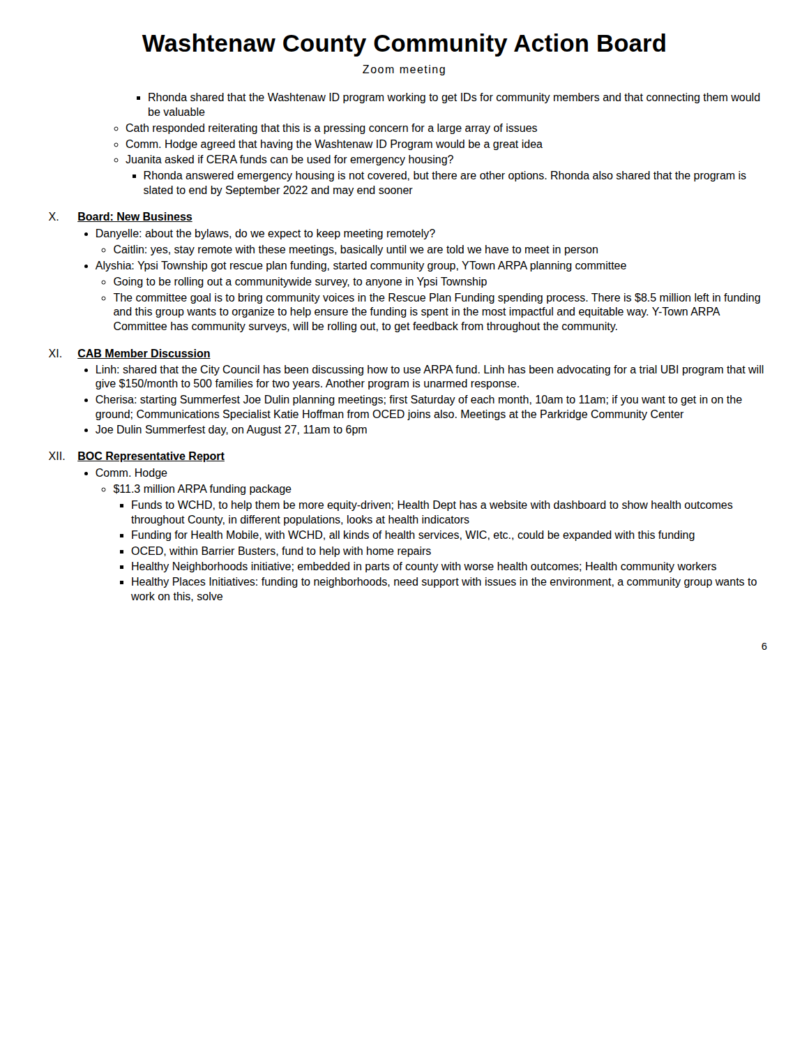Washtenaw County Community Action Board
Zoom meeting
Rhonda shared that the Washtenaw ID program working to get IDs for community members and that connecting them would be valuable
Cath responded reiterating that this is a pressing concern for a large array of issues
Comm. Hodge agreed that having the Washtenaw ID Program would be a great idea
Juanita asked if CERA funds can be used for emergency housing?
Rhonda answered emergency housing is not covered, but there are other options. Rhonda also shared that the program is slated to end by September 2022 and may end sooner
X. Board: New Business
Danyelle: about the bylaws, do we expect to keep meeting remotely?
Caitlin: yes, stay remote with these meetings, basically until we are told we have to meet in person
Alyshia: Ypsi Township got rescue plan funding, started community group, YTown ARPA planning committee
Going to be rolling out a communitywide survey, to anyone in Ypsi Township
The committee goal is to bring community voices in the Rescue Plan Funding spending process. There is $8.5 million left in funding and this group wants to organize to help ensure the funding is spent in the most impactful and equitable way. Y-Town ARPA Committee has community surveys, will be rolling out, to get feedback from throughout the community.
XI. CAB Member Discussion
Linh: shared that the City Council has been discussing how to use ARPA fund. Linh has been advocating for a trial UBI program that will give $150/month to 500 families for two years. Another program is unarmed response.
Cherisa: starting Summerfest Joe Dulin planning meetings; first Saturday of each month, 10am to 11am; if you want to get in on the ground; Communications Specialist Katie Hoffman from OCED joins also. Meetings at the Parkridge Community Center
Joe Dulin Summerfest day, on August 27, 11am to 6pm
XII. BOC Representative Report
Comm. Hodge
$11.3 million ARPA funding package
Funds to WCHD, to help them be more equity-driven; Health Dept has a website with dashboard to show health outcomes throughout County, in different populations, looks at health indicators
Funding for Health Mobile, with WCHD, all kinds of health services, WIC, etc., could be expanded with this funding
OCED, within Barrier Busters, fund to help with home repairs
Healthy Neighborhoods initiative; embedded in parts of county with worse health outcomes; Health community workers
Healthy Places Initiatives: funding to neighborhoods, need support with issues in the environment, a community group wants to work on this, solve
6